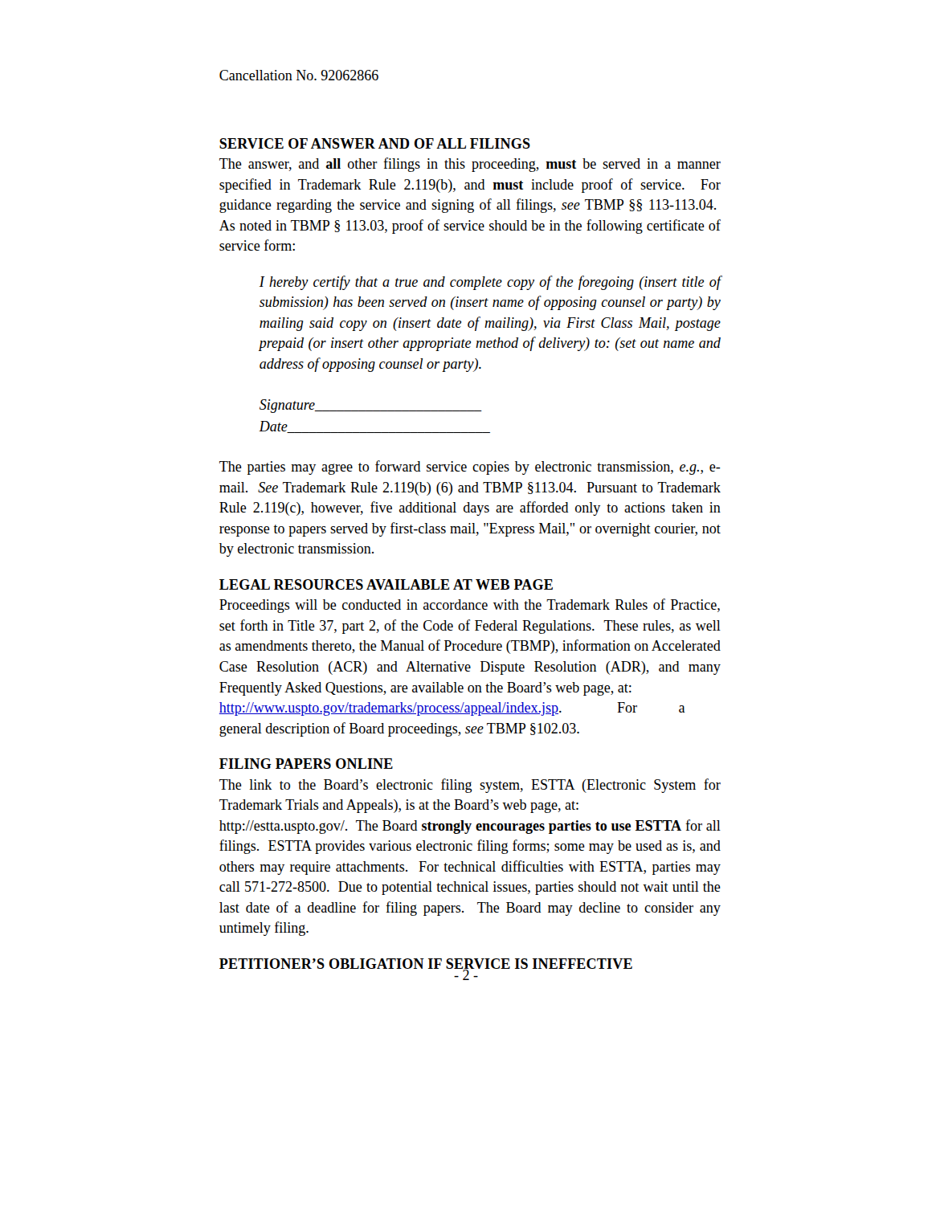Cancellation No. 92062866
Service of Answer and of All Filings
The answer, and all other filings in this proceeding, must be served in a manner specified in Trademark Rule 2.119(b), and must include proof of service. For guidance regarding the service and signing of all filings, see TBMP §§ 113-113.04. As noted in TBMP § 113.03, proof of service should be in the following certificate of service form:
I hereby certify that a true and complete copy of the foregoing (insert title of submission) has been served on (insert name of opposing counsel or party) by mailing said copy on (insert date of mailing), via First Class Mail, postage prepaid (or insert other appropriate method of delivery) to: (set out name and address of opposing counsel or party).
Signature_______________________
Date____________________________
The parties may agree to forward service copies by electronic transmission, e.g., e-mail. See Trademark Rule 2.119(b) (6) and TBMP §113.04. Pursuant to Trademark Rule 2.119(c), however, five additional days are afforded only to actions taken in response to papers served by first-class mail, "Express Mail," or overnight courier, not by electronic transmission.
Legal Resources Available at Web Page
Proceedings will be conducted in accordance with the Trademark Rules of Practice, set forth in Title 37, part 2, of the Code of Federal Regulations. These rules, as well as amendments thereto, the Manual of Procedure (TBMP), information on Accelerated Case Resolution (ACR) and Alternative Dispute Resolution (ADR), and many Frequently Asked Questions, are available on the Board’s web page, at:
http://www.uspto.gov/trademarks/process/appeal/index.jsp. For a general description of Board proceedings, see TBMP §102.03.
Filing Papers Online
The link to the Board’s electronic filing system, ESTTA (Electronic System for Trademark Trials and Appeals), is at the Board’s web page, at:
http://estta.uspto.gov/. The Board strongly encourages parties to use ESTTA for all filings. ESTTA provides various electronic filing forms; some may be used as is, and others may require attachments. For technical difficulties with ESTTA, parties may call 571-272-8500. Due to potential technical issues, parties should not wait until the last date of a deadline for filing papers. The Board may decline to consider any untimely filing.
Petitioner’s Obligation if Service is Ineffective
- 2 -